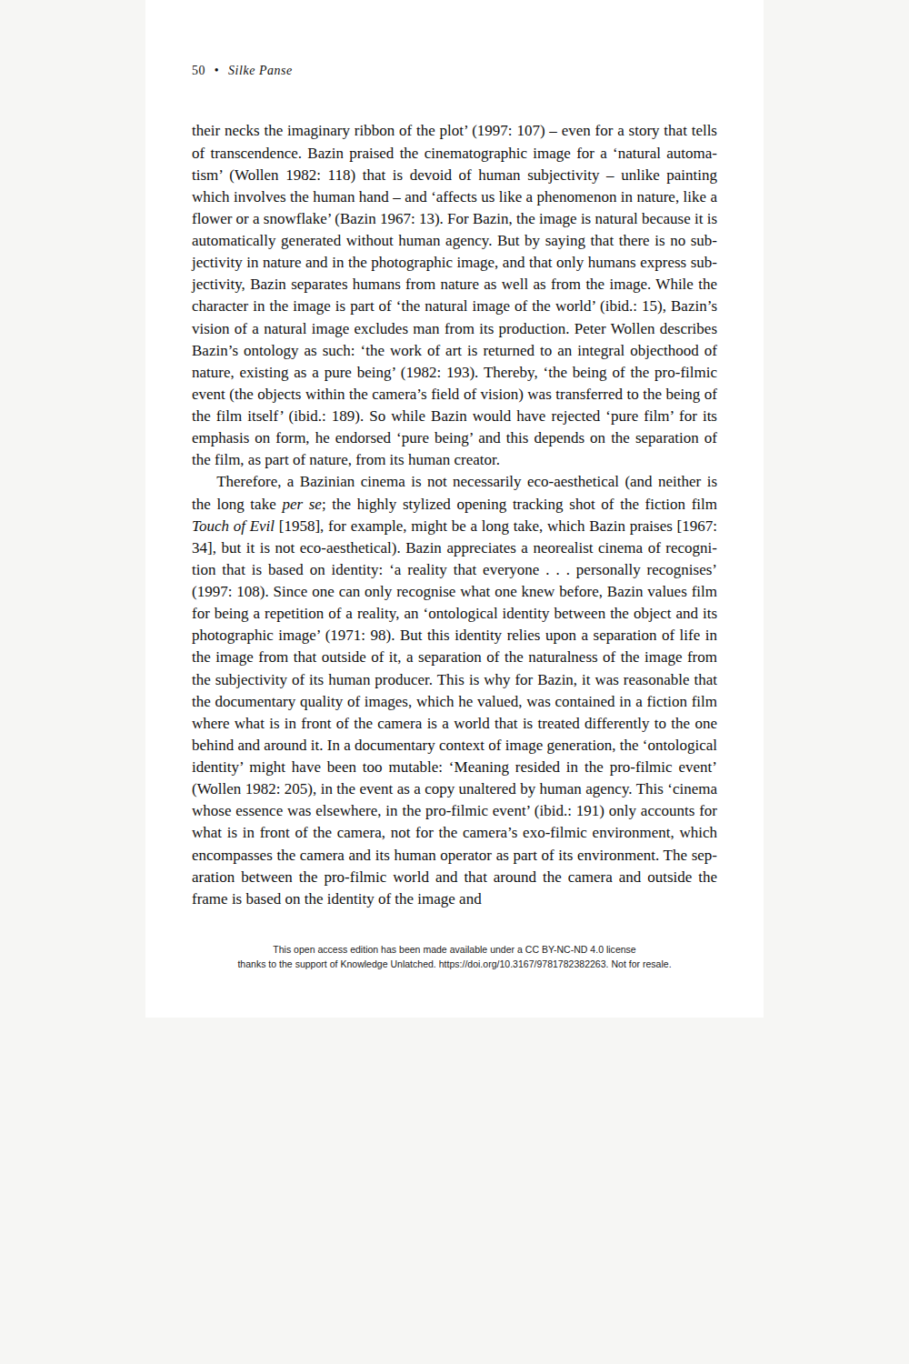50•Silke Panse
their necks the imaginary ribbon of the plot’ (1997: 107) – even for a story that tells of transcendence. Bazin praised the cinematographic image for a ‘natural automatism’ (Wollen 1982: 118) that is devoid of human subjectivity – unlike painting which involves the human hand – and ‘affects us like a phenomenon in nature, like a flower or a snowflake’ (Bazin 1967: 13). For Bazin, the image is natural because it is automatically generated without human agency. But by saying that there is no subjectivity in nature and in the photographic image, and that only humans express subjectivity, Bazin separates humans from nature as well as from the image. While the character in the image is part of ‘the natural image of the world’ (ibid.: 15), Bazin’s vision of a natural image excludes man from its production. Peter Wollen describes Bazin’s ontology as such: ‘the work of art is returned to an integral objecthood of nature, existing as a pure being’ (1982: 193). Thereby, ‘the being of the pro-filmic event (the objects within the camera’s field of vision) was transferred to the being of the film itself’ (ibid.: 189). So while Bazin would have rejected ‘pure film’ for its emphasis on form, he endorsed ‘pure being’ and this depends on the separation of the film, as part of nature, from its human creator.
Therefore, a Bazinian cinema is not necessarily eco-aesthetical (and neither is the long take per se; the highly stylized opening tracking shot of the fiction film Touch of Evil [1958], for example, might be a long take, which Bazin praises [1967: 34], but it is not eco-aesthetical). Bazin appreciates a neorealist cinema of recognition that is based on identity: ‘a reality that everyone . . . personally recognises’ (1997: 108). Since one can only recognise what one knew before, Bazin values film for being a repetition of a reality, an ‘ontological identity between the object and its photographic image’ (1971: 98). But this identity relies upon a separation of life in the image from that outside of it, a separation of the naturalness of the image from the subjectivity of its human producer. This is why for Bazin, it was reasonable that the documentary quality of images, which he valued, was contained in a fiction film where what is in front of the camera is a world that is treated differently to the one behind and around it. In a documentary context of image generation, the ‘ontological identity’ might have been too mutable: ‘Meaning resided in the pro-filmic event’ (Wollen 1982: 205), in the event as a copy unaltered by human agency. This ‘cinema whose essence was elsewhere, in the pro-filmic event’ (ibid.: 191) only accounts for what is in front of the camera, not for the camera’s exo-filmic environment, which encompasses the camera and its human operator as part of its environment. The separation between the pro-filmic world and that around the camera and outside the frame is based on the identity of the image and
This open access edition has been made available under a CC BY-NC-ND 4.0 license
thanks to the support of Knowledge Unlatched. https://doi.org/10.3167/9781782382263. Not for resale.